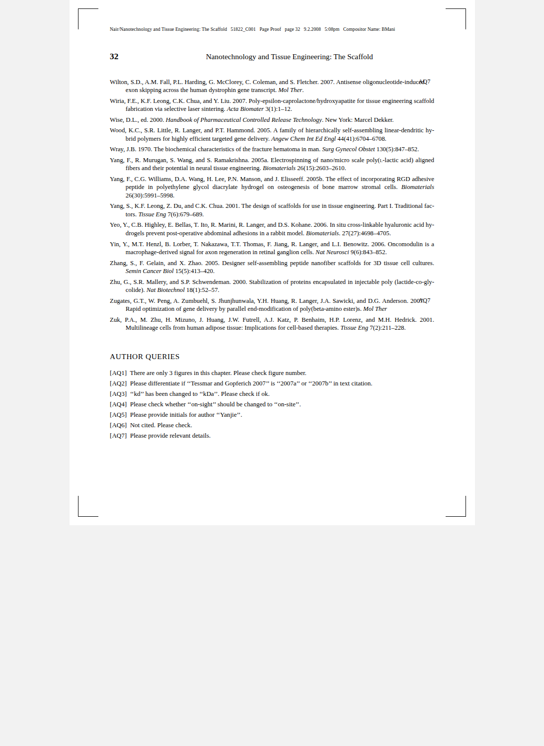Nair/Nanotechnology and Tissue Engineering: The Scaffold 51822_C001 Page Proof page 32 9.2.2008 5:08pm Compositor Name: BMani
32
Nanotechnology and Tissue Engineering: The Scaffold
AQ7 Wilton, S.D., A.M. Fall, P.L. Harding, G. McClorey, C. Coleman, and S. Fletcher. 2007. Antisense oligonucleotide-induced exon skipping across the human dystrophin gene transcript. Mol Ther.
Wiria, F.E., K.F. Leong, C.K. Chua, and Y. Liu. 2007. Poly-epsilon-caprolactone/hydroxyapatite for tissue engineering scaffold fabrication via selective laser sintering. Acta Biomater 3(1):1–12.
Wise, D.L., ed. 2000. Handbook of Pharmaceutical Controlled Release Technology. New York: Marcel Dekker.
Wood, K.C., S.R. Little, R. Langer, and P.T. Hammond. 2005. A family of hierarchically self-assembling linear-dendritic hybrid polymers for highly efficient targeted gene delivery. Angew Chem Int Ed Engl 44(41):6704–6708.
Wray, J.B. 1970. The biochemical characteristics of the fracture hematoma in man. Surg Gynecol Obstet 130(5):847–852.
Yang, F., R. Murugan, S. Wang, and S. Ramakrishna. 2005a. Electrospinning of nano/micro scale poly(l-lactic acid) aligned fibers and their potential in neural tissue engineering. Biomaterials 26(15):2603–2610.
Yang, F., C.G. Williams, D.A. Wang, H. Lee, P.N. Manson, and J. Elisseeff. 2005b. The effect of incorporating RGD adhesive peptide in polyethylene glycol diacrylate hydrogel on osteogenesis of bone marrow stromal cells. Biomaterials 26(30):5991–5998.
Yang, S., K.F. Leong, Z. Du, and C.K. Chua. 2001. The design of scaffolds for use in tissue engineering. Part I. Traditional factors. Tissue Eng 7(6):679–689.
Yeo, Y., C.B. Highley, E. Bellas, T. Ito, R. Marini, R. Langer, and D.S. Kohane. 2006. In situ cross-linkable hyaluronic acid hydrogels prevent post-operative abdominal adhesions in a rabbit model. Biomaterials. 27(27):4698–4705.
Yin, Y., M.T. Henzl, B. Lorber, T. Nakazawa, T.T. Thomas, F. Jiang, R. Langer, and L.I. Benowitz. 2006. Oncomodulin is a macrophage-derived signal for axon regeneration in retinal ganglion cells. Nat Neurosci 9(6):843–852.
Zhang, S., F. Gelain, and X. Zhao. 2005. Designer self-assembling peptide nanofiber scaffolds for 3D tissue cell cultures. Semin Cancer Biol 15(5):413–420.
Zhu, G., S.R. Mallery, and S.P. Schwendeman. 2000. Stabilization of proteins encapsulated in injectable poly (lactide-co-glycolide). Nat Biotechnol 18(1):52–57.
AQ7 Zugates, G.T., W. Peng, A. Zumbuehl, S. Jhunjhunwala, Y.H. Huang, R. Langer, J.A. Sawicki, and D.G. Anderson. 2007. Rapid optimization of gene delivery by parallel end-modification of poly(beta-amino ester)s. Mol Ther
Zuk, P.A., M. Zhu, H. Mizuno, J. Huang, J.W. Futrell, A.J. Katz, P. Benhaim, H.P. Lorenz, and M.H. Hedrick. 2001. Multilineage cells from human adipose tissue: Implications for cell-based therapies. Tissue Eng 7(2):211–228.
AUTHOR QUERIES
[AQ1] There are only 3 figures in this chapter. Please check figure number.
[AQ2] Please differentiate if ‘‘Tessmar and Gopferich 2007’’ is ‘‘2007a’’ or ‘‘2007b’’ in text citation.
[AQ3] ‘‘kd’’ has been changed to ‘‘kDa’’. Please check if ok.
[AQ4] Please check whether ‘‘on-sight’’ should be changed to ‘‘on-site’’.
[AQ5] Please provide initials for author ‘‘Yanjie’’.
[AQ6] Not cited. Please check.
[AQ7] Please provide relevant details.